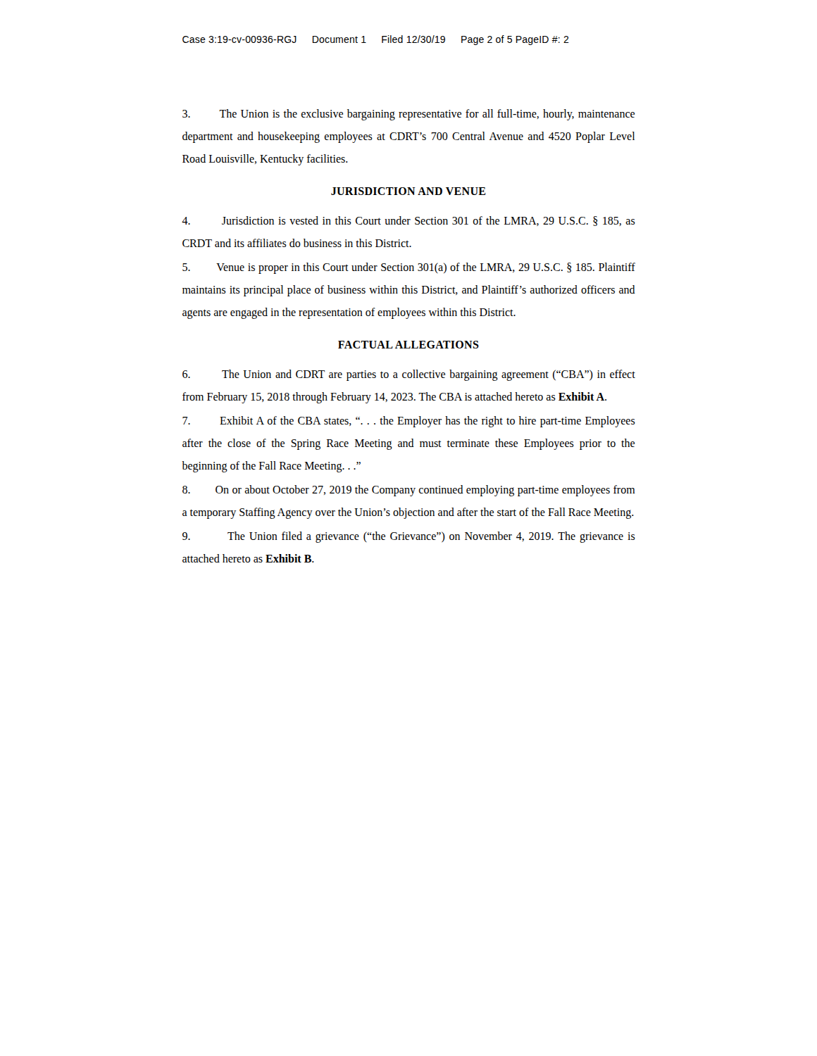Case 3:19-cv-00936-RGJ Document 1 Filed 12/30/19 Page 2 of 5 PageID #: 2
3. The Union is the exclusive bargaining representative for all full-time, hourly, maintenance department and housekeeping employees at CDRT’s 700 Central Avenue and 4520 Poplar Level Road Louisville, Kentucky facilities.
JURISDICTION AND VENUE
4. Jurisdiction is vested in this Court under Section 301 of the LMRA, 29 U.S.C. § 185, as CRDT and its affiliates do business in this District.
5. Venue is proper in this Court under Section 301(a) of the LMRA, 29 U.S.C. § 185. Plaintiff maintains its principal place of business within this District, and Plaintiff’s authorized officers and agents are engaged in the representation of employees within this District.
FACTUAL ALLEGATIONS
6. The Union and CDRT are parties to a collective bargaining agreement (“CBA”) in effect from February 15, 2018 through February 14, 2023. The CBA is attached hereto as Exhibit A.
7. Exhibit A of the CBA states, “. . . the Employer has the right to hire part-time Employees after the close of the Spring Race Meeting and must terminate these Employees prior to the beginning of the Fall Race Meeting. . .”
8. On or about October 27, 2019 the Company continued employing part-time employees from a temporary Staffing Agency over the Union’s objection and after the start of the Fall Race Meeting.
9. The Union filed a grievance (“the Grievance”) on November 4, 2019. The grievance is attached hereto as Exhibit B.